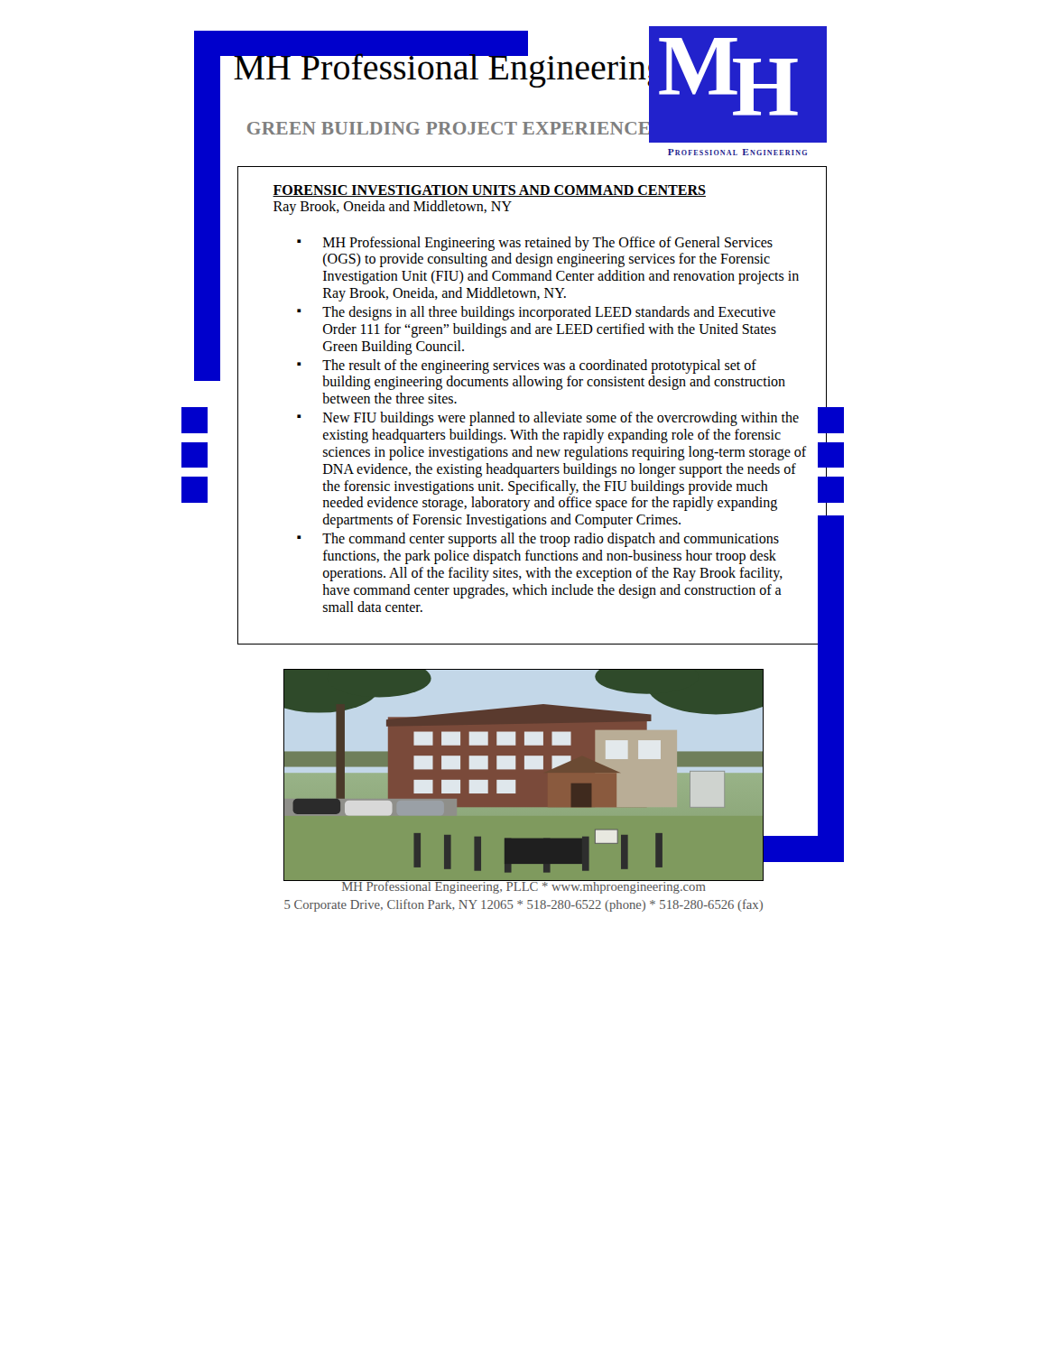MH
Professional Engineering
MH Professional Engineering, PLLC
GREEN BUILDING PROJECT EXPERIENCE
FORENSIC INVESTIGATION UNITS AND COMMAND CENTERS
Ray Brook, Oneida and Middletown, NY
MH Professional Engineering was retained by The Office of General Services (OGS) to provide consulting and design engineering services for the Forensic Investigation Unit (FIU) and Command Center addition and renovation projects in Ray Brook, Oneida, and Middletown, NY.
The designs in all three buildings incorporated LEED standards and Executive Order 111 for “green” buildings and are LEED certified with the United States Green Building Council.
The result of the engineering services was a coordinated prototypical set of building engineering documents allowing for consistent design and construction between the three sites.
New FIU buildings were planned to alleviate some of the overcrowding within the existing headquarters buildings. With the rapidly expanding role of the forensic sciences in police investigations and new regulations requiring long-term storage of DNA evidence, the existing headquarters buildings no longer support the needs of the forensic investigations unit. Specifically, the FIU buildings provide much needed evidence storage, laboratory and office space for the rapidly expanding departments of Forensic Investigations and Computer Crimes.
The command center supports all the troop radio dispatch and communications functions, the park police dispatch functions and non-business hour troop desk operations. All of the facility sites, with the exception of the Ray Brook facility, have command center upgrades, which include the design and construction of a small data center.
MH Professional Engineering, PLLC * www.mhproengineering.com
5 Corporate Drive, Clifton Park, NY 12065 * 518-280-6522 (phone) * 518-280-6526 (fax)